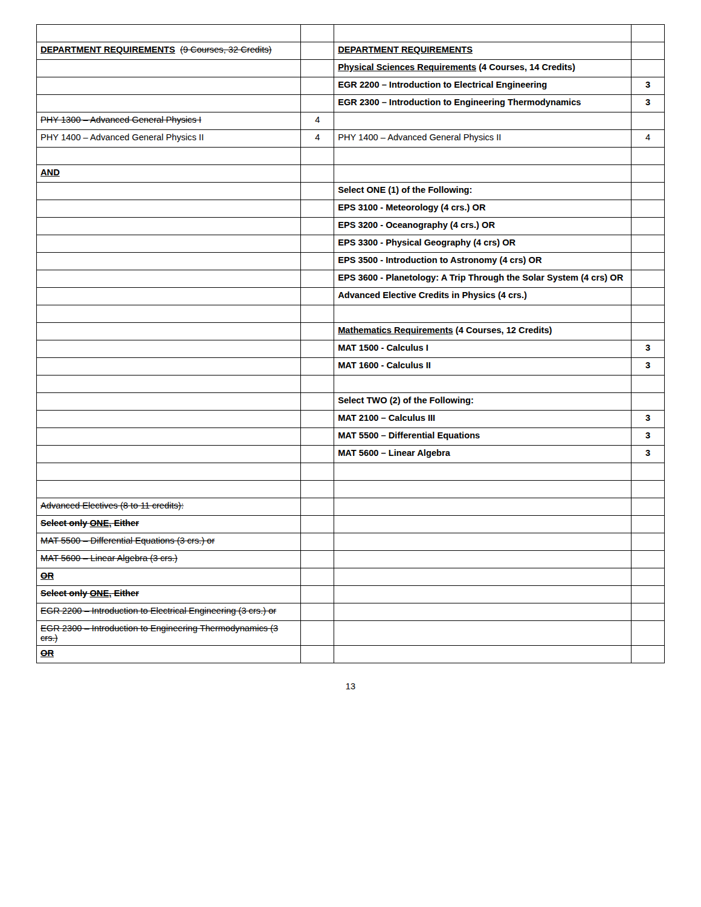| DEPARTMENT REQUIREMENTS (9 Courses, 32 Credits) | | DEPARTMENT REQUIREMENTS | |
| | | Physical Sciences Requirements (4 Courses, 14 Credits) | |
| | | EGR 2200 – Introduction to Electrical Engineering | 3 |
| | | EGR 2300 – Introduction to Engineering Thermodynamics | 3 |
| PHY 1300 – Advanced General Physics I | 4 | | |
| PHY 1400 – Advanced General Physics II | 4 | PHY 1400 – Advanced General Physics II | 4 |
| AND | | | |
| | | Select ONE (1) of the Following: | |
| | | EPS 3100 - Meteorology (4 crs.) OR | |
| | | EPS 3200 - Oceanography (4 crs.) OR | |
| | | EPS 3300 - Physical Geography (4 crs) OR | |
| | | EPS 3500 - Introduction to Astronomy (4 crs) OR | |
| | | EPS 3600 - Planetology: A Trip Through the Solar System (4 crs) OR | |
| | | Advanced Elective Credits in Physics (4 crs.) | |
| | | Mathematics Requirements (4 Courses, 12 Credits) | |
| | | MAT 1500 - Calculus I | 3 |
| | | MAT 1600 - Calculus II | 3 |
| | | Select TWO (2) of the Following: | |
| | | MAT 2100 – Calculus III | 3 |
| | | MAT 5500 – Differential Equations | 3 |
| | | MAT 5600 – Linear Algebra | 3 |
| Advanced Electives (8 to 11 credits): | | | |
| Select only ONE, Either | | | |
| MAT 5500 – Differential Equations (3 crs.) or | | | |
| MAT 5600 – Linear Algebra (3 crs.) | | | |
| OR | | | |
| Select only ONE, Either | | | |
| EGR 2200 – Introduction to Electrical Engineering (3 crs.) or | | | |
| EGR 2300 – Introduction to Engineering Thermodynamics (3 crs.) | | | |
| OR | | | |
13